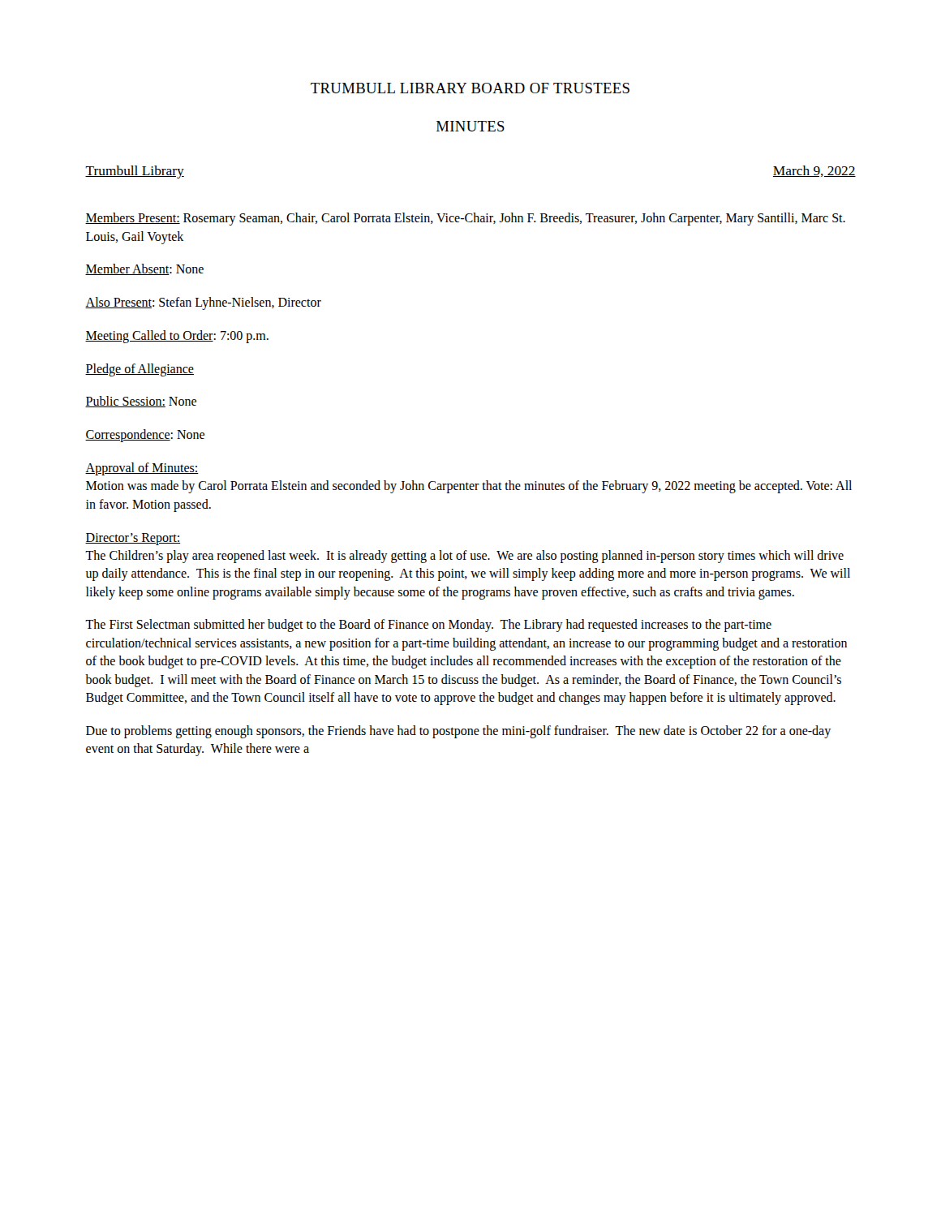TRUMBULL LIBRARY BOARD OF TRUSTEESMINUTES
Trumbull Library March 9, 2022
Members Present: Rosemary Seaman, Chair, Carol Porrata Elstein, Vice-Chair, John F. Breedis, Treasurer, John Carpenter, Mary Santilli, Marc St. Louis, Gail Voytek
Member Absent: None
Also Present: Stefan Lyhne-Nielsen, Director
Meeting Called to Order: 7:00 p.m.
Pledge of Allegiance
Public Session: None
Correspondence: None
Approval of Minutes:
Motion was made by Carol Porrata Elstein and seconded by John Carpenter that the minutes of the February 9, 2022 meeting be accepted. Vote: All in favor. Motion passed.
Director’s Report:
The Children’s play area reopened last week. It is already getting a lot of use. We are also posting planned in-person story times which will drive up daily attendance. This is the final step in our reopening. At this point, we will simply keep adding more and more in-person programs. We will likely keep some online programs available simply because some of the programs have proven effective, such as crafts and trivia games.
The First Selectman submitted her budget to the Board of Finance on Monday. The Library had requested increases to the part-time circulation/technical services assistants, a new position for a part-time building attendant, an increase to our programming budget and a restoration of the book budget to pre-COVID levels. At this time, the budget includes all recommended increases with the exception of the restoration of the book budget. I will meet with the Board of Finance on March 15 to discuss the budget. As a reminder, the Board of Finance, the Town Council’s Budget Committee, and the Town Council itself all have to vote to approve the budget and changes may happen before it is ultimately approved.
Due to problems getting enough sponsors, the Friends have had to postpone the mini-golf fundraiser. The new date is October 22 for a one-day event on that Saturday. While there were a